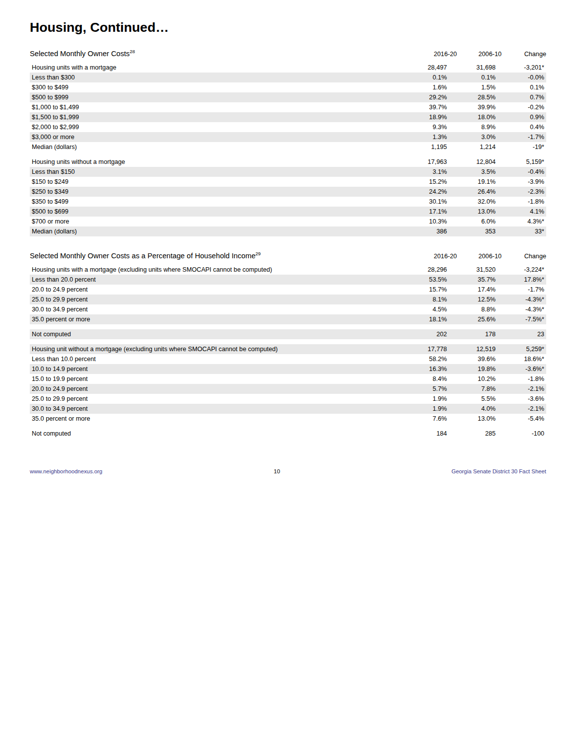Housing, Continued…
Selected Monthly Owner Costs 28 2016-20 2006-10 Change
| Housing units with a mortgage | 28,497 | 31,698 | -3,201* |
| Less than $300 | 0.1% | 0.1% | -0.0% |
| $300 to $499 | 1.6% | 1.5% | 0.1% |
| $500 to $999 | 29.2% | 28.5% | 0.7% |
| $1,000 to $1,499 | 39.7% | 39.9% | -0.2% |
| $1,500 to $1,999 | 18.9% | 18.0% | 0.9% |
| $2,000 to $2,999 | 9.3% | 8.9% | 0.4% |
| $3,000 or more | 1.3% | 3.0% | -1.7% |
| Median (dollars) | 1,195 | 1,214 | -19* |
| Housing units without a mortgage | 17,963 | 12,804 | 5,159* |
| Less than $150 | 3.1% | 3.5% | -0.4% |
| $150 to $249 | 15.2% | 19.1% | -3.9% |
| $250 to $349 | 24.2% | 26.4% | -2.3% |
| $350 to $499 | 30.1% | 32.0% | -1.8% |
| $500 to $699 | 17.1% | 13.0% | 4.1% |
| $700 or more | 10.3% | 6.0% | 4.3%* |
| Median (dollars) | 386 | 353 | 33* |
Selected Monthly Owner Costs as a Percentage of Household Income 29 2016-20 2006-10 Change
| Housing units with a mortgage (excluding units where SMOCAPI cannot be computed) | 28,296 | 31,520 | -3,224* |
| Less than 20.0 percent | 53.5% | 35.7% | 17.8%* |
| 20.0 to 24.9 percent | 15.7% | 17.4% | -1.7% |
| 25.0 to 29.9 percent | 8.1% | 12.5% | -4.3%* |
| 30.0 to 34.9 percent | 4.5% | 8.8% | -4.3%* |
| 35.0 percent or more | 18.1% | 25.6% | -7.5%* |
| Not computed | 202 | 178 | 23 |
| Housing unit without a mortgage (excluding units where SMOCAPI cannot be computed) | 17,778 | 12,519 | 5,259* |
| Less than 10.0 percent | 58.2% | 39.6% | 18.6%* |
| 10.0 to 14.9 percent | 16.3% | 19.8% | -3.6%* |
| 15.0 to 19.9 percent | 8.4% | 10.2% | -1.8% |
| 20.0 to 24.9 percent | 5.7% | 7.8% | -2.1% |
| 25.0 to 29.9 percent | 1.9% | 5.5% | -3.6% |
| 30.0 to 34.9 percent | 1.9% | 4.0% | -2.1% |
| 35.0 percent or more | 7.6% | 13.0% | -5.4% |
| Not computed | 184 | 285 | -100 |
www.neighborhoodnexus.org 10 Georgia Senate District 30 Fact Sheet